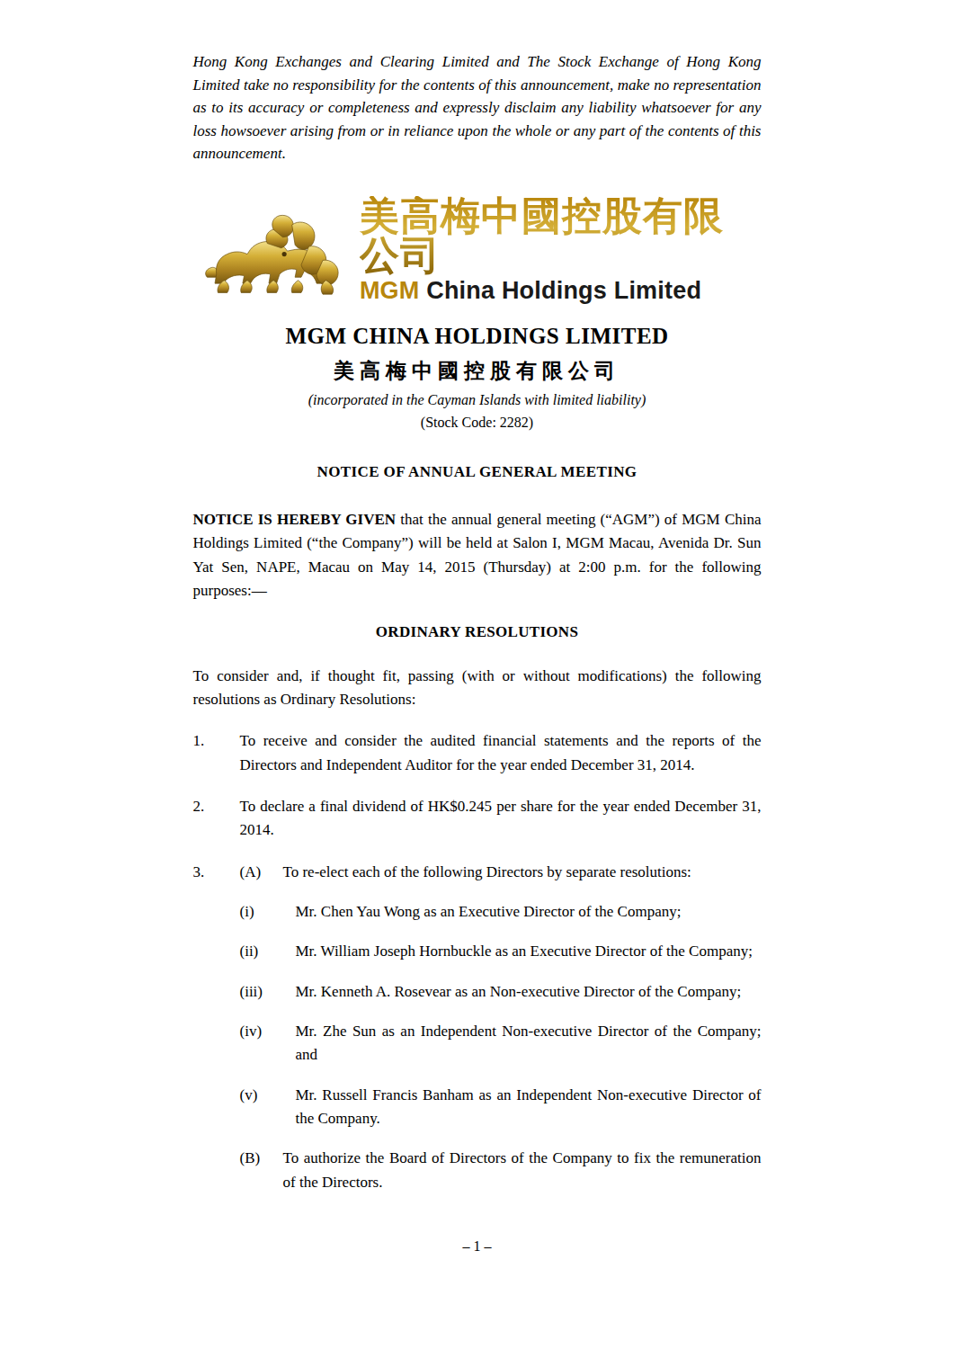Hong Kong Exchanges and Clearing Limited and The Stock Exchange of Hong Kong Limited take no responsibility for the contents of this announcement, make no representation as to its accuracy or completeness and expressly disclaim any liability whatsoever for any loss howsoever arising from or in reliance upon the whole or any part of the contents of this announcement.
美高梅中國控股有限公司 MGM China Holdings Limited
MGM CHINA HOLDINGS LIMITED
美高梅中國控股有限公司
(incorporated in the Cayman Islands with limited liability)
(Stock Code: 2282)
NOTICE OF ANNUAL GENERAL MEETING
NOTICE IS HEREBY GIVEN that the annual general meeting (“AGM”) of MGM China Holdings Limited (“the Company”) will be held at Salon I, MGM Macau, Avenida Dr. Sun Yat Sen, NAPE, Macau on May 14, 2015 (Thursday) at 2:00 p.m. for the following purposes:—
ORDINARY RESOLUTIONS
To consider and, if thought fit, passing (with or without modifications) the following resolutions as Ordinary Resolutions:
1. To receive and consider the audited financial statements and the reports of the Directors and Independent Auditor for the year ended December 31, 2014.
2. To declare a final dividend of HK$0.245 per share for the year ended December 31, 2014.
3.
(A) To re-elect each of the following Directors by separate resolutions:
(i) Mr. Chen Yau Wong as an Executive Director of the Company;
(ii) Mr. William Joseph Hornbuckle as an Executive Director of the Company;
(iii) Mr. Kenneth A. Rosevear as an Non-executive Director of the Company;
(iv) Mr. Zhe Sun as an Independent Non-executive Director of the Company; and
(v) Mr. Russell Francis Banham as an Independent Non-executive Director of the Company.
(B) To authorize the Board of Directors of the Company to fix the remuneration of the Directors.
– 1 –